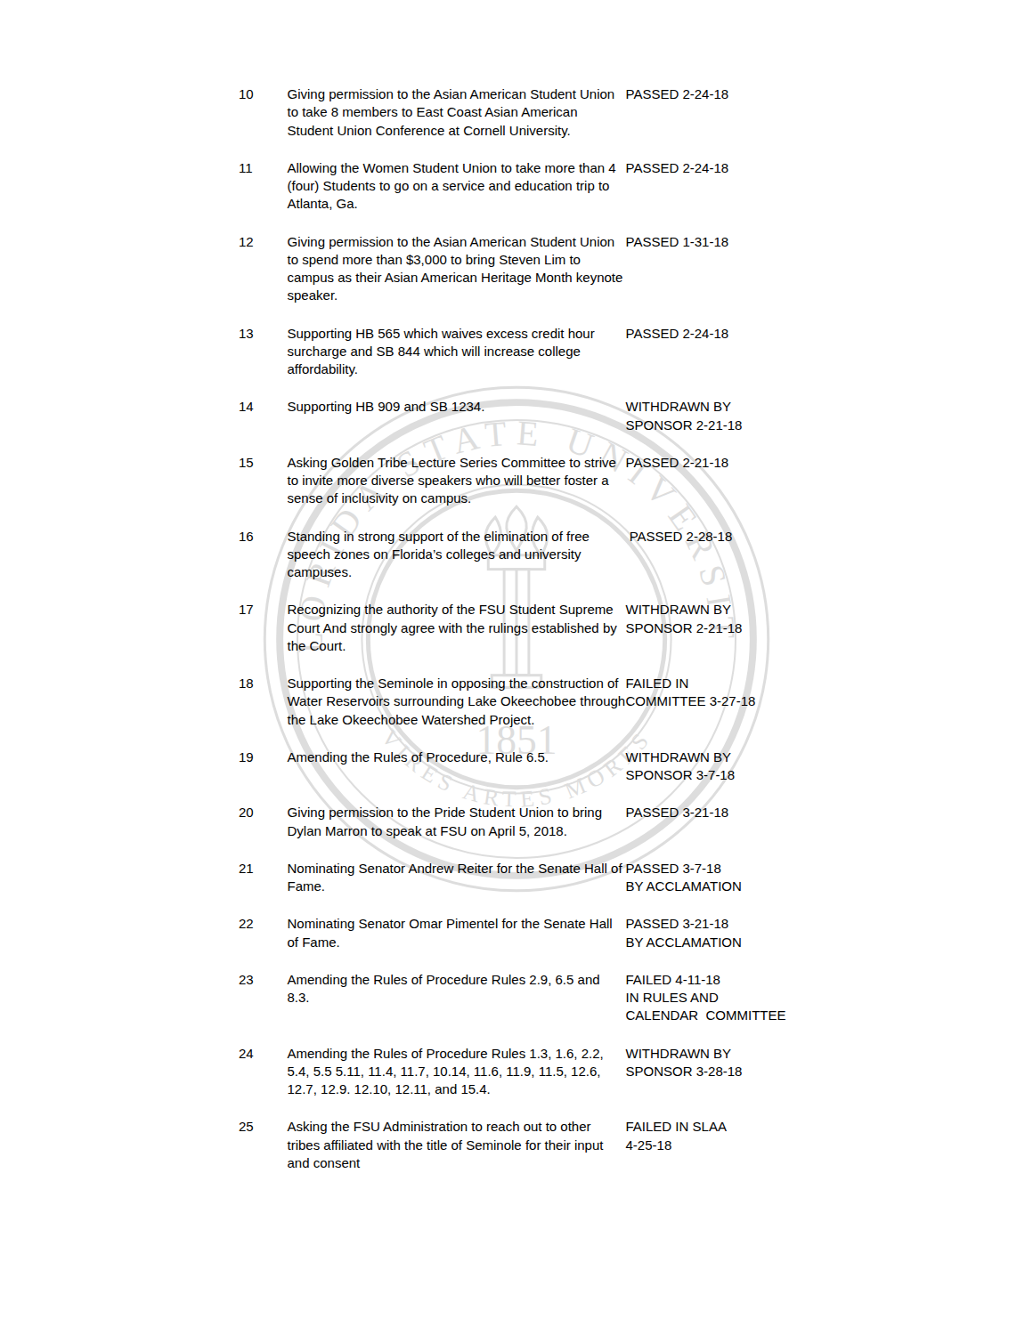FLORIDA STATE UNIVERSITY VIRES ARTES MORES 1851
| 10 | Giving permission to the Asian American Student Union to take 8 members to East Coast Asian American Student Union Conference at Cornell University. | PASSED 2-24-18 |
| 11 | Allowing the Women Student Union to take more than 4 (four) Students to go on a service and education trip to Atlanta, Ga. | PASSED 2-24-18 |
| 12 | Giving permission to the Asian American Student Union to spend more than $3,000 to bring Steven Lim to campus as their Asian American Heritage Month keynote speaker. | PASSED 1-31-18 |
| 13 | Supporting HB 565 which waives excess credit hour surcharge and SB 844 which will increase college affordability. | PASSED 2-24-18 |
| 14 | Supporting HB 909 and SB 1234. | WITHDRAWN BY SPONSOR 2-21-18 |
| 15 | Asking Golden Tribe Lecture Series Committee to strive to invite more diverse speakers who will better foster a sense of inclusivity on campus. | PASSED 2-21-18 |
| 16 | Standing in strong support of the elimination of free speech zones on Florida’s colleges and university campuses. | PASSED 2-28-18 |
| 17 | Recognizing the authority of the FSU Student Supreme Court And strongly agree with the rulings established by the Court. | WITHDRAWN BY SPONSOR 2-21-18 |
| 18 | Supporting the Seminole in opposing the construction of Water Reservoirs surrounding Lake Okeechobee through the Lake Okeechobee Watershed Project. | FAILED IN COMMITTEE 3-27-18 |
| 19 | Amending the Rules of Procedure, Rule 6.5. | WITHDRAWN BY SPONSOR 3-7-18 |
| 20 | Giving permission to the Pride Student Union to bring Dylan Marron to speak at FSU on April 5, 2018. | PASSED 3-21-18 |
| 21 | Nominating Senator Andrew Reiter for the Senate Hall of Fame. | PASSED 3-7-18 BY ACCLAMATION |
| 22 | Nominating Senator Omar Pimentel for the Senate Hall of Fame. | PASSED 3-21-18 BY ACCLAMATION |
| 23 | Amending the Rules of Procedure Rules 2.9, 6.5 and 8.3. | FAILED 4-11-18 IN RULES AND CALENDAR COMMITTEE |
| 24 | Amending the Rules of Procedure Rules 1.3, 1.6, 2.2, 5.4, 5.5 5.11, 11.4, 11.7, 10.14, 11.6, 11.9, 11.5, 12.6, 12.7, 12.9. 12.10, 12.11, and 15.4. | WITHDRAWN BY SPONSOR 3-28-18 |
| 25 | Asking the FSU Administration to reach out to other tribes affiliated with the title of Seminole for their input and consent | FAILED IN SLAA 4-25-18 |